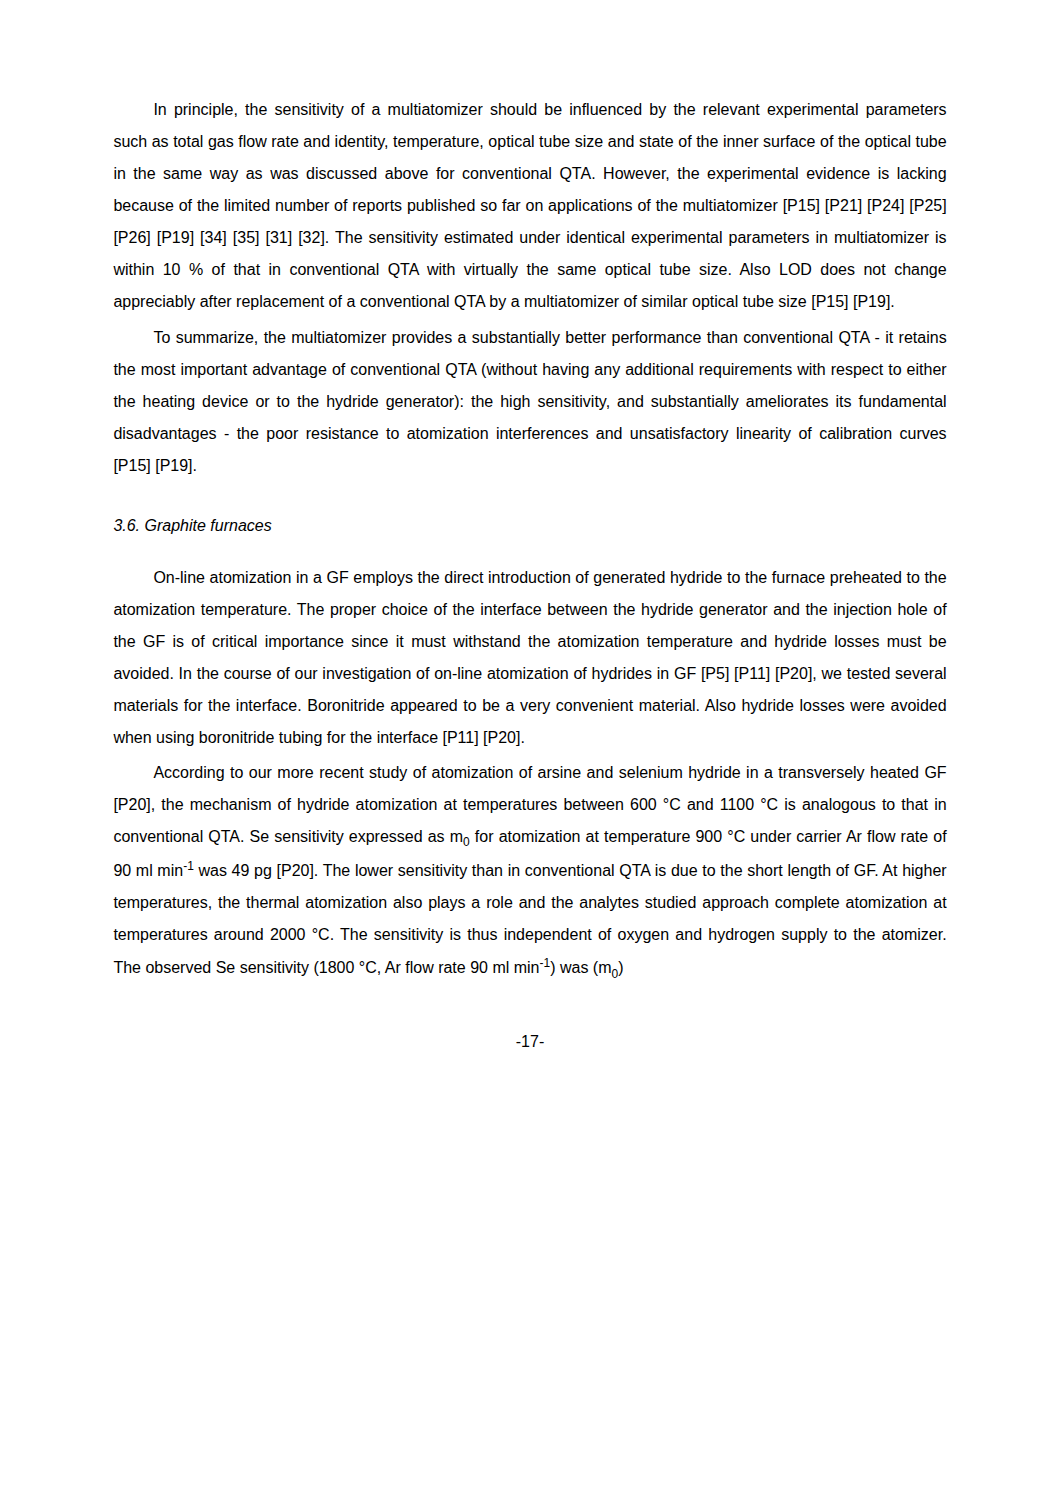In principle, the sensitivity of a multiatomizer should be influenced by the relevant experimental parameters such as total gas flow rate and identity, temperature, optical tube size and state of the inner surface of the optical tube in the same way as was discussed above for conventional QTA. However, the experimental evidence is lacking because of the limited number of reports published so far on applications of the multiatomizer [P15] [P21] [P24] [P25] [P26] [P19] [34] [35] [31] [32]. The sensitivity estimated under identical experimental parameters in multiatomizer is within 10 % of that in conventional QTA with virtually the same optical tube size. Also LOD does not change appreciably after replacement of a conventional QTA by a multiatomizer of similar optical tube size [P15] [P19].
To summarize, the multiatomizer provides a substantially better performance than conventional QTA - it retains the most important advantage of conventional QTA (without having any additional requirements with respect to either the heating device or to the hydride generator): the high sensitivity, and substantially ameliorates its fundamental disadvantages - the poor resistance to atomization interferences and unsatisfactory linearity of calibration curves [P15] [P19].
3.6. Graphite furnaces
On-line atomization in a GF employs the direct introduction of generated hydride to the furnace preheated to the atomization temperature. The proper choice of the interface between the hydride generator and the injection hole of the GF is of critical importance since it must withstand the atomization temperature and hydride losses must be avoided. In the course of our investigation of on-line atomization of hydrides in GF [P5] [P11] [P20], we tested several materials for the interface. Boronitride appeared to be a very convenient material. Also hydride losses were avoided when using boronitride tubing for the interface [P11] [P20].
According to our more recent study of atomization of arsine and selenium hydride in a transversely heated GF [P20], the mechanism of hydride atomization at temperatures between 600 °C and 1100 °C is analogous to that in conventional QTA. Se sensitivity expressed as m0 for atomization at temperature 900 °C under carrier Ar flow rate of 90 ml min-1 was 49 pg [P20]. The lower sensitivity than in conventional QTA is due to the short length of GF. At higher temperatures, the thermal atomization also plays a role and the analytes studied approach complete atomization at temperatures around 2000 °C. The sensitivity is thus independent of oxygen and hydrogen supply to the atomizer. The observed Se sensitivity (1800 °C, Ar flow rate 90 ml min-1) was (m0)
-17-